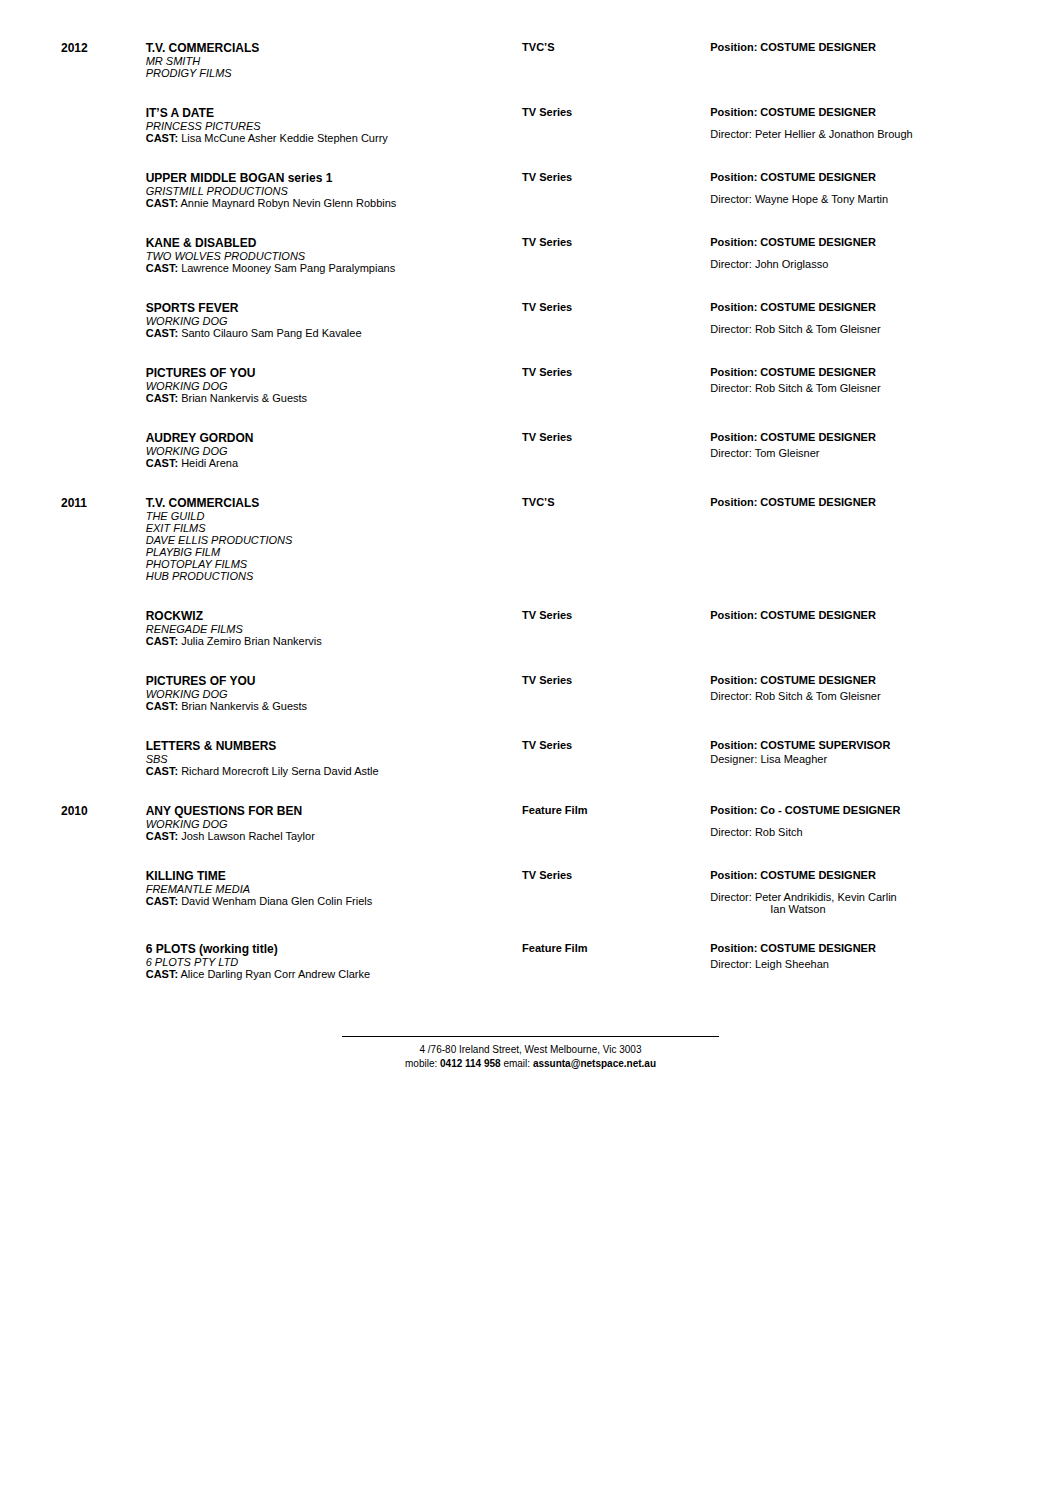| 2012 | T.V. COMMERCIALS MR SMITH PRODIGY FILMS | TVC’S | Position: COSTUME DESIGNER |
| | IT’S A DATE PRINCESS PICTURES CAST: Lisa McCune Asher Keddie Stephen Curry | TV Series | Position: COSTUME DESIGNER Director: Peter Hellier & Jonathon Brough |
| | UPPER MIDDLE BOGAN series 1 GRISTMILL PRODUCTIONS CAST: Annie Maynard Robyn Nevin Glenn Robbins | TV Series | Position: COSTUME DESIGNER Director: Wayne Hope & Tony Martin |
| | KANE & DISABLED TWO WOLVES PRODUCTIONS CAST: Lawrence Mooney Sam Pang Paralympians | TV Series | Position: COSTUME DESIGNER Director: John Origlasso |
| | SPORTS FEVER WORKING DOG CAST: Santo Cilauro Sam Pang Ed Kavalee | TV Series | Position: COSTUME DESIGNER Director: Rob Sitch & Tom Gleisner |
| | PICTURES OF YOU WORKING DOG CAST: Brian Nankervis & Guests | TV Series | Position: COSTUME DESIGNER Director: Rob Sitch & Tom Gleisner |
| | AUDREY GORDON WORKING DOG CAST: Heidi Arena | TV Series | Position: COSTUME DESIGNER Director: Tom Gleisner |
| 2011 | T.V. COMMERCIALS THE GUILD EXIT FILMS DAVE ELLIS PRODUCTIONS PLAYBIG FILM PHOTOPLAY FILMS HUB PRODUCTIONS | TVC’S | Position: COSTUME DESIGNER |
| | ROCKWIZ RENEGADE FILMS CAST: Julia Zemiro Brian Nankervis | TV Series | Position: COSTUME DESIGNER |
| | PICTURES OF YOU WORKING DOG CAST: Brian Nankervis & Guests | TV Series | Position: COSTUME DESIGNER Director: Rob Sitch & Tom Gleisner |
| | LETTERS & NUMBERS SBS CAST: Richard Morecroft Lily Serna David Astle | TV Series | Position: COSTUME SUPERVISOR Designer: Lisa Meagher |
| 2010 | ANY QUESTIONS FOR BEN WORKING DOG CAST: Josh Lawson Rachel Taylor | Feature Film | Position: Co - COSTUME DESIGNER Director: Rob Sitch |
| | KILLING TIME FREMANTLE MEDIA CAST: David Wenham Diana Glen Colin Friels | TV Series | Position: COSTUME DESIGNER Director: Peter Andrikidis, Kevin Carlin Ian Watson |
| | 6 PLOTS (working title) 6 PLOTS PTY LTD CAST: Alice Darling Ryan Corr Andrew Clarke | Feature Film | Position: COSTUME DESIGNER Director: Leigh Sheehan |
4 /76-80 Ireland Street, West Melbourne, Vic 3003
mobile: 0412 114 958 email: assunta@netspace.net.au